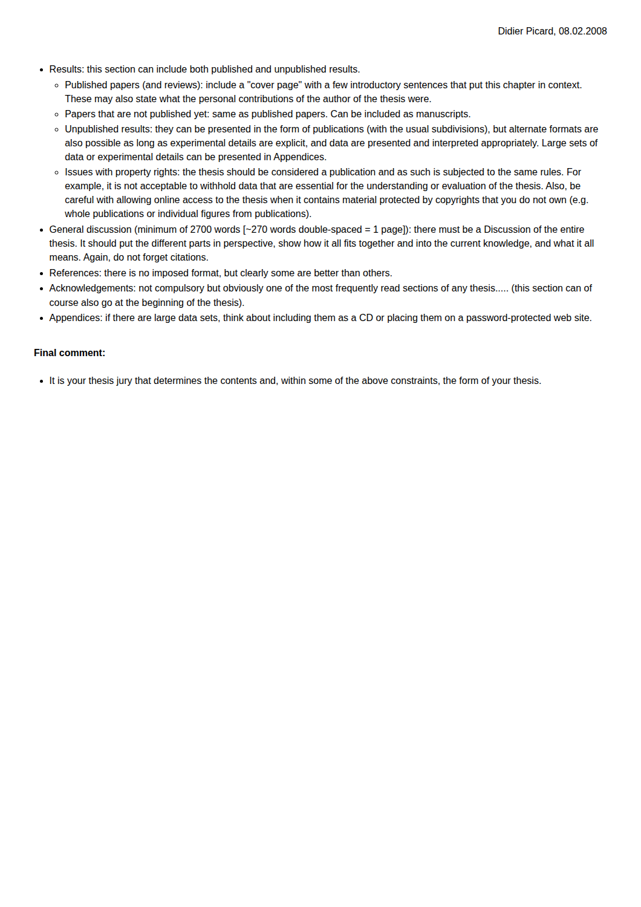Didier Picard, 08.02.2008
Results: this section can include both published and unpublished results.
Published papers (and reviews): include a "cover page" with a few introductory sentences that put this chapter in context. These may also state what the personal contributions of the author of the thesis were.
Papers that are not published yet: same as published papers. Can be included as manuscripts.
Unpublished results: they can be presented in the form of publications (with the usual subdivisions), but alternate formats are also possible as long as experimental details are explicit, and data are presented and interpreted appropriately. Large sets of data or experimental details can be presented in Appendices.
Issues with property rights: the thesis should be considered a publication and as such is subjected to the same rules. For example, it is not acceptable to withhold data that are essential for the understanding or evaluation of the thesis. Also, be careful with allowing online access to the thesis when it contains material protected by copyrights that you do not own (e.g. whole publications or individual figures from publications).
General discussion (minimum of 2700 words [~270 words double-spaced = 1 page]): there must be a Discussion of the entire thesis. It should put the different parts in perspective, show how it all fits together and into the current knowledge, and what it all means. Again, do not forget citations.
References: there is no imposed format, but clearly some are better than others.
Acknowledgements: not compulsory but obviously one of the most frequently read sections of any thesis..... (this section can of course also go at the beginning of the thesis).
Appendices: if there are large data sets, think about including them as a CD or placing them on a password-protected web site.
Final comment:
It is your thesis jury that determines the contents and, within some of the above constraints, the form of your thesis.